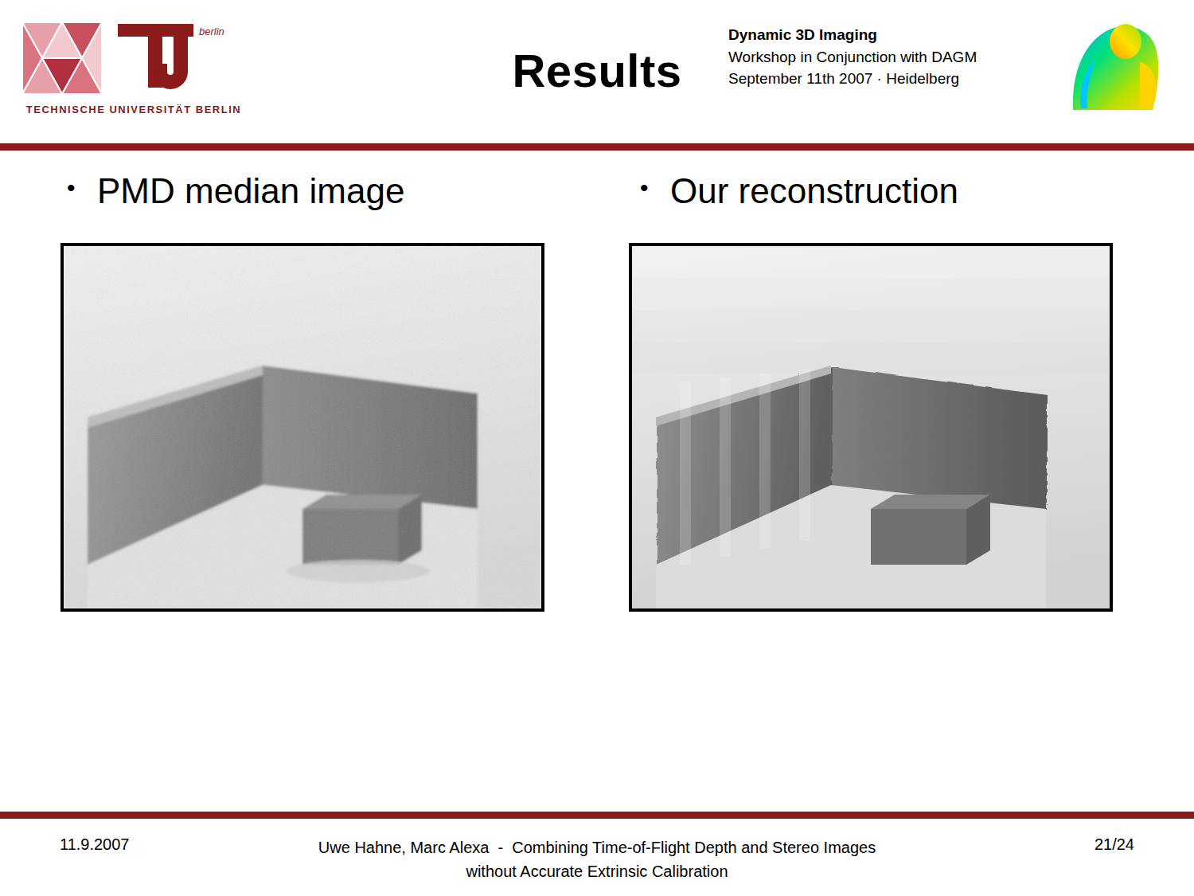berlin
TECHNISCHE UNIVERSITÄT BERLIN
Results
Dynamic 3D Imaging
Workshop in Conjunction with DAGM
September 11th 2007 · Heidelberg
PMD median image
Our reconstruction
11.9.2007
Uwe Hahne, Marc Alexa - Combining Time-of-Flight Depth and Stereo Images
without Accurate Extrinsic Calibration
21/24